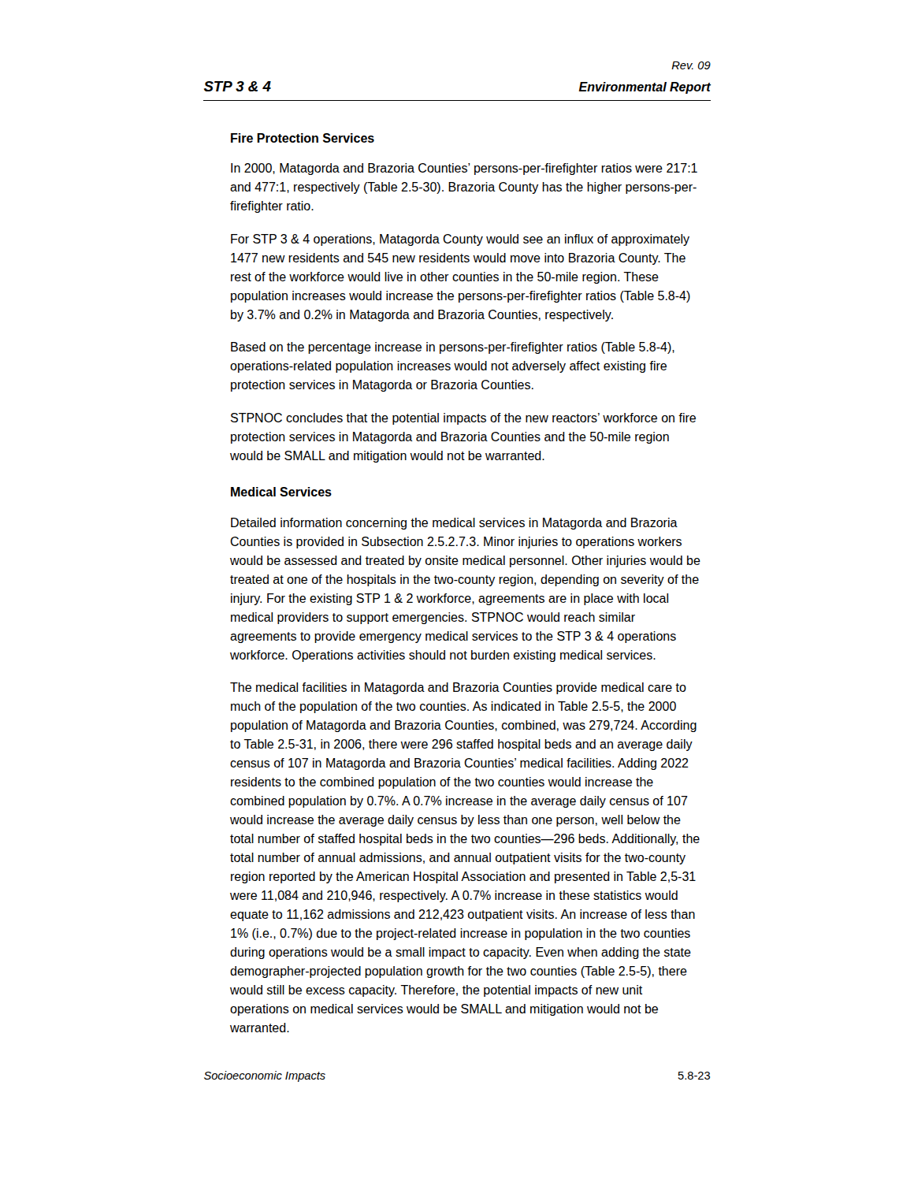Rev. 09
STP 3 & 4
Environmental Report
Fire Protection Services
In 2000, Matagorda and Brazoria Counties’ persons-per-firefighter ratios were 217:1 and 477:1, respectively (Table 2.5-30). Brazoria County has the higher persons-per-firefighter ratio.
For STP 3 & 4 operations, Matagorda County would see an influx of approximately 1477 new residents and 545 new residents would move into Brazoria County. The rest of the workforce would live in other counties in the 50-mile region. These population increases would increase the persons-per-firefighter ratios (Table 5.8-4) by 3.7% and 0.2% in Matagorda and Brazoria Counties, respectively.
Based on the percentage increase in persons-per-firefighter ratios (Table 5.8-4), operations-related population increases would not adversely affect existing fire protection services in Matagorda or Brazoria Counties.
STPNOC concludes that the potential impacts of the new reactors’ workforce on fire protection services in Matagorda and Brazoria Counties and the 50-mile region would be SMALL and mitigation would not be warranted.
Medical Services
Detailed information concerning the medical services in Matagorda and Brazoria Counties is provided in Subsection 2.5.2.7.3. Minor injuries to operations workers would be assessed and treated by onsite medical personnel. Other injuries would be treated at one of the hospitals in the two-county region, depending on severity of the injury. For the existing STP 1 & 2 workforce, agreements are in place with local medical providers to support emergencies. STPNOC would reach similar agreements to provide emergency medical services to the STP 3 & 4 operations workforce. Operations activities should not burden existing medical services.
The medical facilities in Matagorda and Brazoria Counties provide medical care to much of the population of the two counties. As indicated in Table 2.5-5, the 2000 population of Matagorda and Brazoria Counties, combined, was 279,724. According to Table 2.5-31, in 2006, there were 296 staffed hospital beds and an average daily census of 107 in Matagorda and Brazoria Counties’ medical facilities. Adding 2022 residents to the combined population of the two counties would increase the combined population by 0.7%. A 0.7% increase in the average daily census of 107 would increase the average daily census by less than one person, well below the total number of staffed hospital beds in the two counties—296 beds. Additionally, the total number of annual admissions, and annual outpatient visits for the two-county region reported by the American Hospital Association and presented in Table 2,5-31 were 11,084 and 210,946, respectively. A 0.7% increase in these statistics would equate to 11,162 admissions and 212,423 outpatient visits. An increase of less than 1% (i.e., 0.7%) due to the project-related increase in population in the two counties during operations would be a small impact to capacity. Even when adding the state demographer-projected population growth for the two counties (Table 2.5-5), there would still be excess capacity. Therefore, the potential impacts of new unit operations on medical services would be SMALL and mitigation would not be warranted.
Socioeconomic Impacts
5.8-23